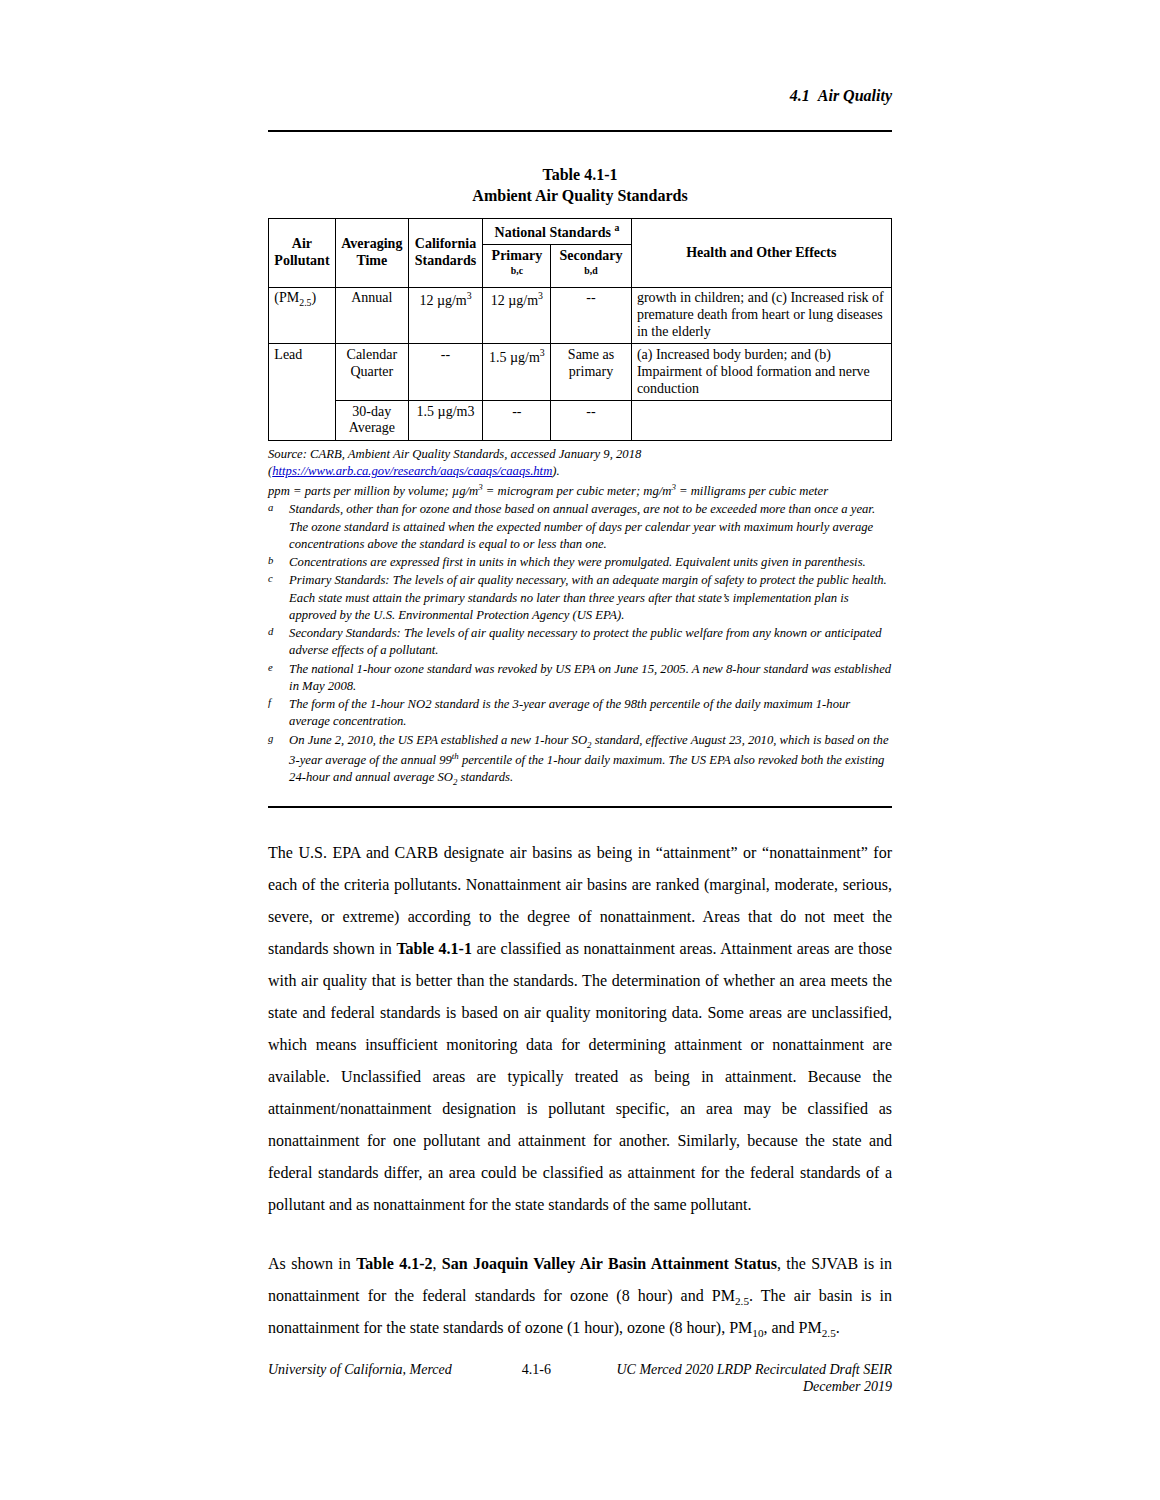4.1 Air Quality
Table 4.1-1
Ambient Air Quality Standards
| Air Pollutant | Averaging Time | California Standards | National Standards a | Health and Other Effects |
| --- | --- | --- | --- | --- |
| Primary b,c | Secondary b,d |
| (PM 2.5 ) | Annual | 12 µg/m 3 | 12 µg/m 3 | -- | growth in children; and (c) Increased risk of premature death from heart or lung diseases in the elderly |
| Lead | Calendar Quarter | -- | 1.5 µg/m 3 | Same as primary | (a) Increased body burden; and (b) Impairment of blood formation and nerve conduction |
| 30-day Average | 1.5 µg/m3 | -- | -- | |
Source: CARB, Ambient Air Quality Standards, accessed January 9, 2018 (https://www.arb.ca.gov/research/aaqs/caaqs/caaqs.htm).
ppm = parts per million by volume; µg/m3 = microgram per cubic meter; mg/m3 = milligrams per cubic meter
aStandards, other than for ozone and those based on annual averages, are not to be exceeded more than once a year. The ozone standard is attained when the expected number of days per calendar year with maximum hourly average concentrations above the standard is equal to or less than one.
bConcentrations are expressed first in units in which they were promulgated. Equivalent units given in parenthesis.
cPrimary Standards: The levels of air quality necessary, with an adequate margin of safety to protect the public health. Each state must attain the primary standards no later than three years after that state’s implementation plan is approved by the U.S. Environmental Protection Agency (US EPA).
dSecondary Standards: The levels of air quality necessary to protect the public welfare from any known or anticipated adverse effects of a pollutant.
eThe national 1-hour ozone standard was revoked by US EPA on June 15, 2005. A new 8-hour standard was established in May 2008.
fThe form of the 1-hour NO2 standard is the 3-year average of the 98th percentile of the daily maximum 1-hour average concentration.
gOn June 2, 2010, the US EPA established a new 1-hour SO2 standard, effective August 23, 2010, which is based on the 3-year average of the annual 99th percentile of the 1-hour daily maximum. The US EPA also revoked both the existing 24-hour and annual average SO2 standards.
The U.S. EPA and CARB designate air basins as being in “attainment” or “nonattainment” for each of the criteria pollutants. Nonattainment air basins are ranked (marginal, moderate, serious, severe, or extreme) according to the degree of nonattainment. Areas that do not meet the standards shown in Table 4.1-1 are classified as nonattainment areas. Attainment areas are those with air quality that is better than the standards. The determination of whether an area meets the state and federal standards is based on air quality monitoring data. Some areas are unclassified, which means insufficient monitoring data for determining attainment or nonattainment are available. Unclassified areas are typically treated as being in attainment. Because the attainment/nonattainment designation is pollutant specific, an area may be classified as nonattainment for one pollutant and attainment for another. Similarly, because the state and federal standards differ, an area could be classified as attainment for the federal standards of a pollutant and as nonattainment for the state standards of the same pollutant.
As shown in Table 4.1-2, San Joaquin Valley Air Basin Attainment Status, the SJVAB is in nonattainment for the federal standards for ozone (8 hour) and PM2.5. The air basin is in nonattainment for the state standards of ozone (1 hour), ozone (8 hour), PM10, and PM2.5.
| University of California, Merced | 4.1-6 | UC Merced 2020 LRDP Recirculated Draft SEIR December 2019 |